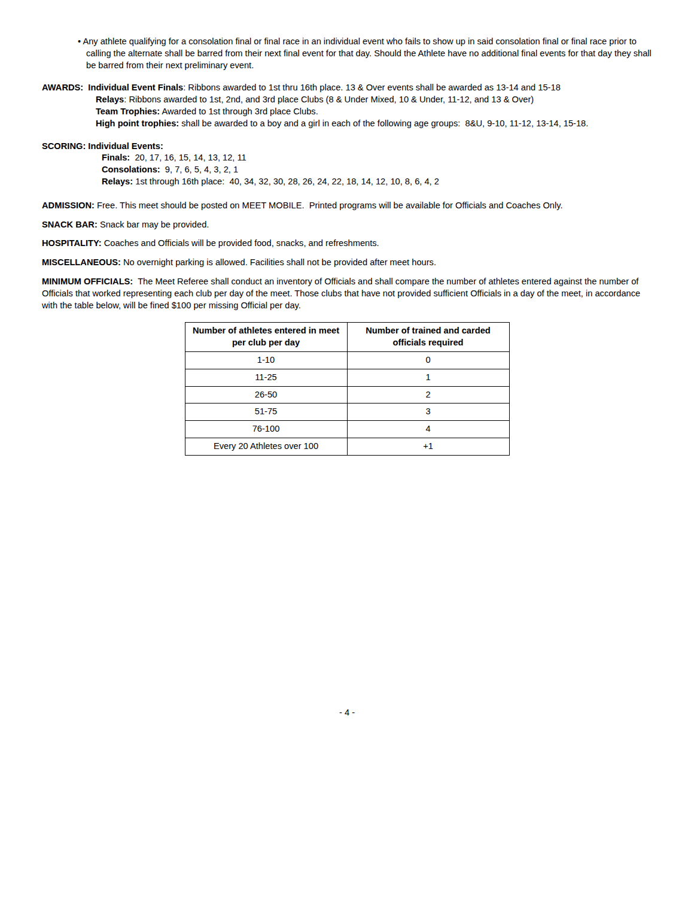• Any athlete qualifying for a consolation final or final race in an individual event who fails to show up in said consolation final or final race prior to calling the alternate shall be barred from their next final event for that day. Should the Athlete have no additional final events for that day they shall be barred from their next preliminary event.
AWARDS: Individual Event Finals: Ribbons awarded to 1st thru 16th place. 13 & Over events shall be awarded as 13-14 and 15-18
Relays: Ribbons awarded to 1st, 2nd, and 3rd place Clubs (8 & Under Mixed, 10 & Under, 11-12, and 13 & Over)
Team Trophies: Awarded to 1st through 3rd place Clubs.
High point trophies: shall be awarded to a boy and a girl in each of the following age groups: 8&U, 9-10, 11-12, 13-14, 15-18.
SCORING: Individual Events:
Finals: 20, 17, 16, 15, 14, 13, 12, 11
Consolations: 9, 7, 6, 5, 4, 3, 2, 1
Relays: 1st through 16th place: 40, 34, 32, 30, 28, 26, 24, 22, 18, 14, 12, 10, 8, 6, 4, 2
ADMISSION: Free. This meet should be posted on MEET MOBILE. Printed programs will be available for Officials and Coaches Only.
SNACK BAR: Snack bar may be provided.
HOSPITALITY: Coaches and Officials will be provided food, snacks, and refreshments.
MISCELLANEOUS: No overnight parking is allowed. Facilities shall not be provided after meet hours.
MINIMUM OFFICIALS: The Meet Referee shall conduct an inventory of Officials and shall compare the number of athletes entered against the number of Officials that worked representing each club per day of the meet. Those clubs that have not provided sufficient Officials in a day of the meet, in accordance with the table below, will be fined $100 per missing Official per day.
| Number of athletes entered in meet per club per day | Number of trained and carded officials required |
| --- | --- |
| 1-10 | 0 |
| 11-25 | 1 |
| 26-50 | 2 |
| 51-75 | 3 |
| 76-100 | 4 |
| Every 20 Athletes over 100 | +1 |
- 4 -